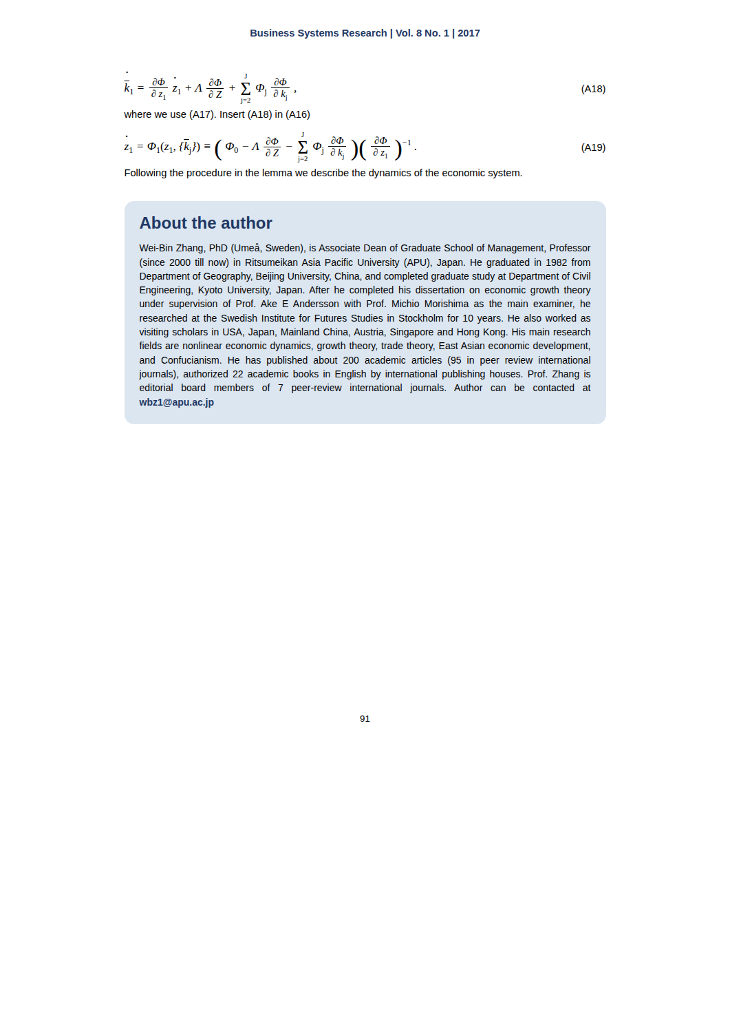Business Systems Research | Vol. 8 No. 1 | 2017
k1 = ∂Φ∂ z1 z1 + Λ ∂Φ∂ Z + JΣj=2 Φj ∂Φ∂ kj , (A18)
where we use (A17). Insert (A18) in (A16)
z1 = Φ1(z1, {kj}) ≡ ( Φ0 − Λ ∂Φ∂ Z − JΣj=2 Φj ∂Φ∂ kj )( ∂Φ∂ z1 )−1 . (A19)
Following the procedure in the lemma we describe the dynamics of the economic system.
About the author
Wei-Bin Zhang, PhD (Umeå, Sweden), is Associate Dean of Graduate School of Management, Professor (since 2000 till now) in Ritsumeikan Asia Pacific University (APU), Japan. He graduated in 1982 from Department of Geography, Beijing University, China, and completed graduate study at Department of Civil Engineering, Kyoto University, Japan. After he completed his dissertation on economic growth theory under supervision of Prof. Ake E Andersson with Prof. Michio Morishima as the main examiner, he researched at the Swedish Institute for Futures Studies in Stockholm for 10 years. He also worked as visiting scholars in USA, Japan, Mainland China, Austria, Singapore and Hong Kong. His main research fields are nonlinear economic dynamics, growth theory, trade theory, East Asian economic development, and Confucianism. He has published about 200 academic articles (95 in peer review international journals), authorized 22 academic books in English by international publishing houses. Prof. Zhang is editorial board members of 7 peer-review international journals. Author can be contacted at wbz1@apu.ac.jp
91